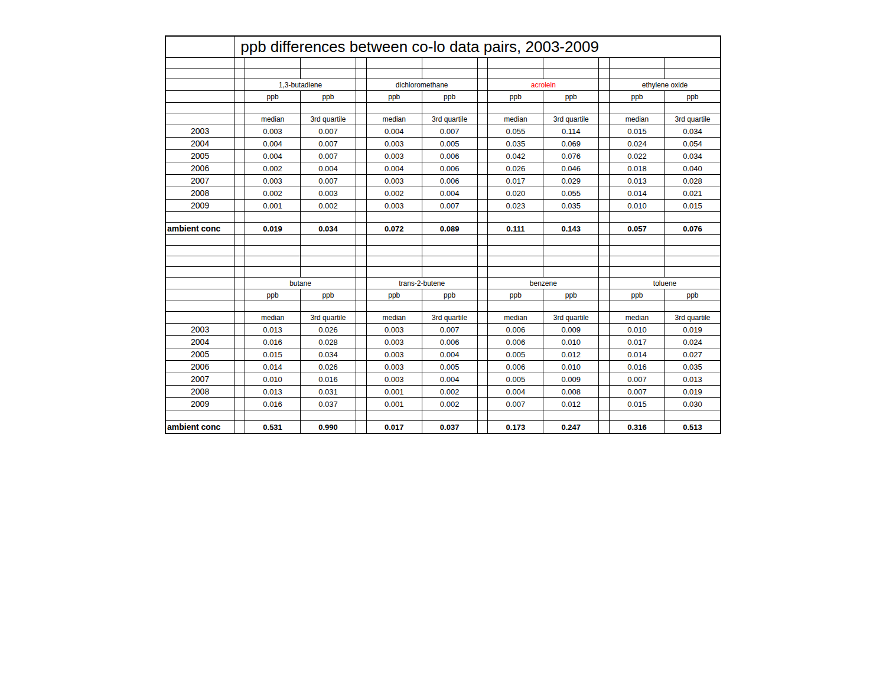| | ppb differences between co-lo data pairs, 2003-2009 |
| | | 1,3-butadiene | | dichloromethane | | acrolein | | ethylene oxide |
| | | ppb | ppb | | ppb | ppb | | ppb | ppb | | ppb | ppb |
| | | median | 3rd quartile | | median | 3rd quartile | | median | 3rd quartile | | median | 3rd quartile |
| 2003 | | 0.003 | 0.007 | | 0.004 | 0.007 | | 0.055 | 0.114 | | 0.015 | 0.034 |
| 2004 | | 0.004 | 0.007 | | 0.003 | 0.005 | | 0.035 | 0.069 | | 0.024 | 0.054 |
| 2005 | | 0.004 | 0.007 | | 0.003 | 0.006 | | 0.042 | 0.076 | | 0.022 | 0.034 |
| 2006 | | 0.002 | 0.004 | | 0.004 | 0.006 | | 0.026 | 0.046 | | 0.018 | 0.040 |
| 2007 | | 0.003 | 0.007 | | 0.003 | 0.006 | | 0.017 | 0.029 | | 0.013 | 0.028 |
| 2008 | | 0.002 | 0.003 | | 0.002 | 0.004 | | 0.020 | 0.055 | | 0.014 | 0.021 |
| 2009 | | 0.001 | 0.002 | | 0.003 | 0.007 | | 0.023 | 0.035 | | 0.010 | 0.015 |
| ambient conc | | 0.019 | 0.034 | | 0.072 | 0.089 | | 0.111 | 0.143 | | 0.057 | 0.076 |
| | | butane | | trans-2-butene | | benzene | | toluene |
| | | ppb | ppb | | ppb | ppb | | ppb | ppb | | ppb | ppb |
| | | median | 3rd quartile | | median | 3rd quartile | | median | 3rd quartile | | median | 3rd quartile |
| 2003 | | 0.013 | 0.026 | | 0.003 | 0.007 | | 0.006 | 0.009 | | 0.010 | 0.019 |
| 2004 | | 0.016 | 0.028 | | 0.003 | 0.006 | | 0.006 | 0.010 | | 0.017 | 0.024 |
| 2005 | | 0.015 | 0.034 | | 0.003 | 0.004 | | 0.005 | 0.012 | | 0.014 | 0.027 |
| 2006 | | 0.014 | 0.026 | | 0.003 | 0.005 | | 0.006 | 0.010 | | 0.016 | 0.035 |
| 2007 | | 0.010 | 0.016 | | 0.003 | 0.004 | | 0.005 | 0.009 | | 0.007 | 0.013 |
| 2008 | | 0.013 | 0.031 | | 0.001 | 0.002 | | 0.004 | 0.008 | | 0.007 | 0.019 |
| 2009 | | 0.016 | 0.037 | | 0.001 | 0.002 | | 0.007 | 0.012 | | 0.015 | 0.030 |
| ambient conc | | 0.531 | 0.990 | | 0.017 | 0.037 | | 0.173 | 0.247 | | 0.316 | 0.513 |